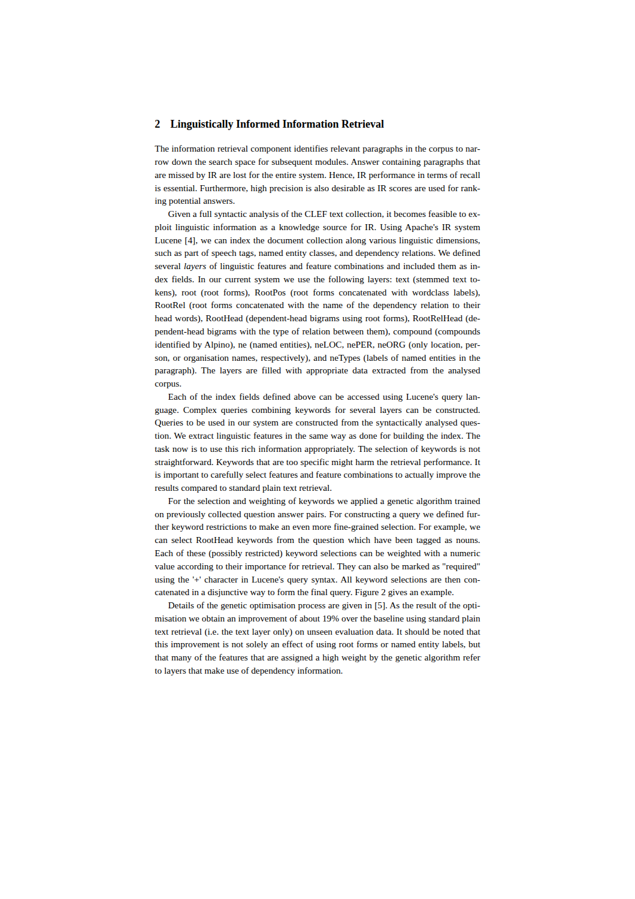2 Linguistically Informed Information Retrieval
The information retrieval component identifies relevant paragraphs in the corpus to narrow down the search space for subsequent modules. Answer containing paragraphs that are missed by IR are lost for the entire system. Hence, IR performance in terms of recall is essential. Furthermore, high precision is also desirable as IR scores are used for ranking potential answers.
Given a full syntactic analysis of the CLEF text collection, it becomes feasible to exploit linguistic information as a knowledge source for IR. Using Apache's IR system Lucene [4], we can index the document collection along various linguistic dimensions, such as part of speech tags, named entity classes, and dependency relations. We defined several layers of linguistic features and feature combinations and included them as index fields. In our current system we use the following layers: text (stemmed text tokens), root (root forms), RootPos (root forms concatenated with wordclass labels), RootRel (root forms concatenated with the name of the dependency relation to their head words), RootHead (dependent-head bigrams using root forms), RootRelHead (dependent-head bigrams with the type of relation between them), compound (compounds identified by Alpino), ne (named entities), neLOC, nePER, neORG (only location, person, or organisation names, respectively), and neTypes (labels of named entities in the paragraph). The layers are filled with appropriate data extracted from the analysed corpus.
Each of the index fields defined above can be accessed using Lucene's query language. Complex queries combining keywords for several layers can be constructed. Queries to be used in our system are constructed from the syntactically analysed question. We extract linguistic features in the same way as done for building the index. The task now is to use this rich information appropriately. The selection of keywords is not straightforward. Keywords that are too specific might harm the retrieval performance. It is important to carefully select features and feature combinations to actually improve the results compared to standard plain text retrieval.
For the selection and weighting of keywords we applied a genetic algorithm trained on previously collected question answer pairs. For constructing a query we defined further keyword restrictions to make an even more fine-grained selection. For example, we can select RootHead keywords from the question which have been tagged as nouns. Each of these (possibly restricted) keyword selections can be weighted with a numeric value according to their importance for retrieval. They can also be marked as "required" using the '+' character in Lucene's query syntax. All keyword selections are then concatenated in a disjunctive way to form the final query. Figure 2 gives an example.
Details of the genetic optimisation process are given in [5]. As the result of the optimisation we obtain an improvement of about 19% over the baseline using standard plain text retrieval (i.e. the text layer only) on unseen evaluation data. It should be noted that this improvement is not solely an effect of using root forms or named entity labels, but that many of the features that are assigned a high weight by the genetic algorithm refer to layers that make use of dependency information.